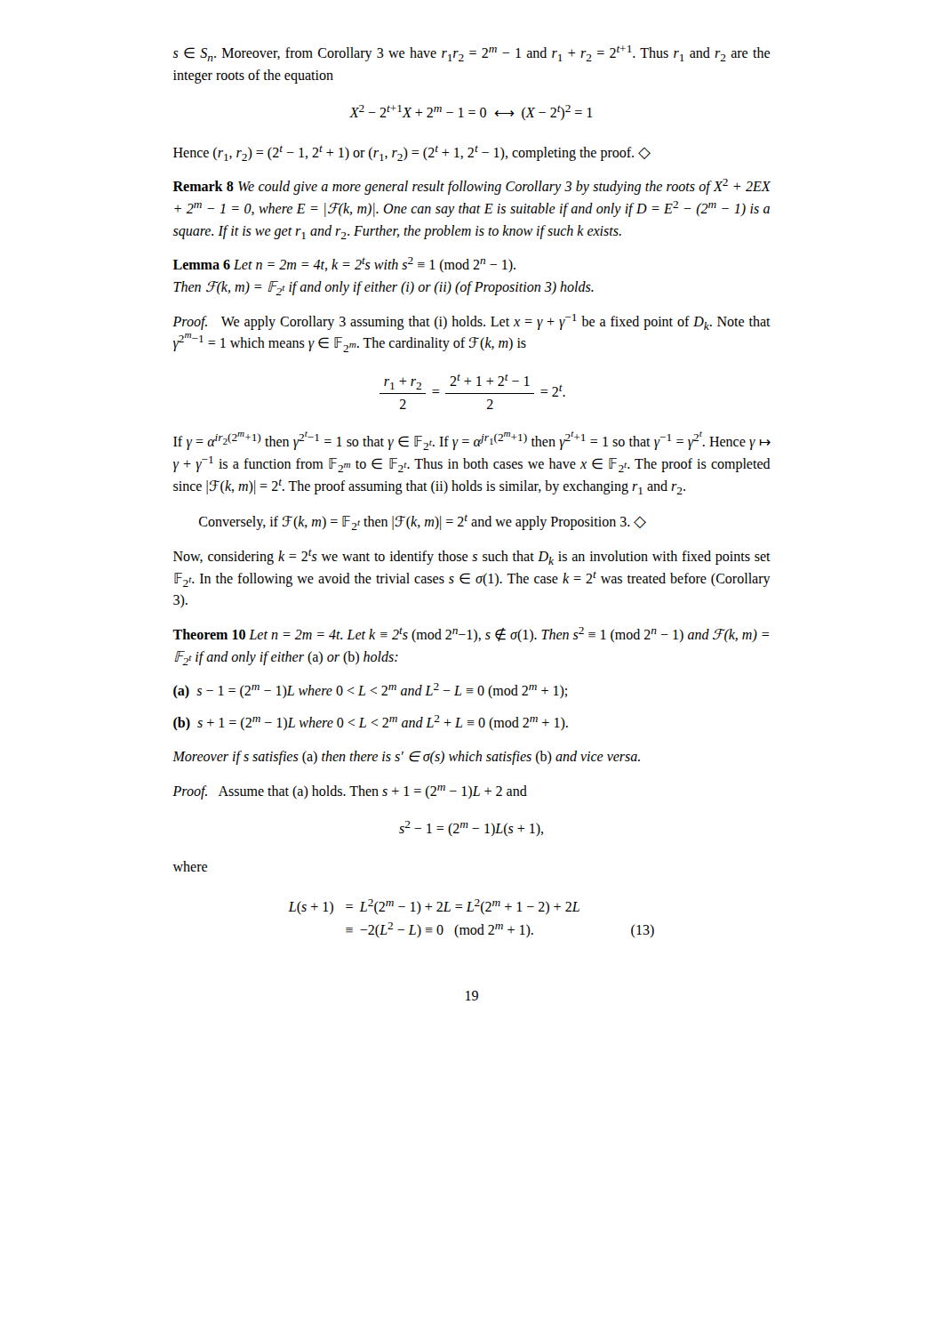s ∈ Sn. Moreover, from Corollary 3 we have r1r2 = 2m − 1 and r1 + r2 = 2t+1. Thus r1 and r2 are the integer roots of the equation
X2 − 2t+1X + 2m − 1 = 0 ⟷ (X − 2t)2 = 1
Hence (r1, r2) = (2t − 1, 2t + 1) or (r1, r2) = (2t + 1, 2t − 1), completing the proof. ◇
Remark 8 We could give a more general result following Corollary 3 by studying the roots of X2 + 2EX + 2m − 1 = 0, where E = |ℱ(k, m)|. One can say that E is suitable if and only if D = E2 − (2m − 1) is a square. If it is we get r1 and r2. Further, the problem is to know if such k exists.
Lemma 6 Let n = 2m = 4t, k = 2ts with s2 ≡ 1 (mod 2n − 1).
Then ℱ(k, m) = 𝔽2t if and only if either (i) or (ii) (of Proposition 3) holds.
Proof. We apply Corollary 3 assuming that (i) holds. Let x = γ + γ−1 be a fixed point of Dk. Note that γ2m−1 = 1 which means γ ∈ 𝔽2m. The cardinality of ℱ(k, m) is
r1 + r22 = 2t + 1 + 2t − 12 = 2t.
If γ = αir2(2m+1) then γ2t−1 = 1 so that γ ∈ 𝔽2t. If γ = αjr1(2m+1) then γ2t+1 = 1 so that γ−1 = γ2t. Hence γ ↦ γ + γ−1 is a function from 𝔽2m to ∈ 𝔽2t. Thus in both cases we have x ∈ 𝔽2t. The proof is completed since |ℱ(k, m)| = 2t. The proof assuming that (ii) holds is similar, by exchanging r1 and r2.
Conversely, if ℱ(k, m) = 𝔽2t then |ℱ(k, m)| = 2t and we apply Proposition 3. ◇
Now, considering k = 2ts we want to identify those s such that Dk is an involution with fixed points set 𝔽2t. In the following we avoid the trivial cases s ∈ σ(1). The case k = 2t was treated before (Corollary 3).
Theorem 10 Let n = 2m = 4t. Let k ≡ 2ts (mod 2n−1), s ∉ σ(1). Then s2 ≡ 1 (mod 2n − 1) and ℱ(k, m) = 𝔽2t if and only if either (a) or (b) holds:
(a) s − 1 = (2m − 1)L where 0 < L < 2m and L2 − L ≡ 0 (mod 2m + 1);
(b) s + 1 = (2m − 1)L where 0 < L < 2m and L2 + L ≡ 0 (mod 2m + 1).
Moreover if s satisfies (a) then there is s′ ∈ σ(s) which satisfies (b) and vice versa.
Proof. Assume that (a) holds. Then s + 1 = (2m − 1)L + 2 and
s2 − 1 = (2m − 1)L(s + 1),
where
| L ( s + 1) | = | L 2 (2 m − 1) + 2 L = L 2 (2 m + 1 − 2) + 2 L | |
| | ≡ | −2( L 2 − L ) ≡ 0 (mod 2 m + 1). | (13) |
19